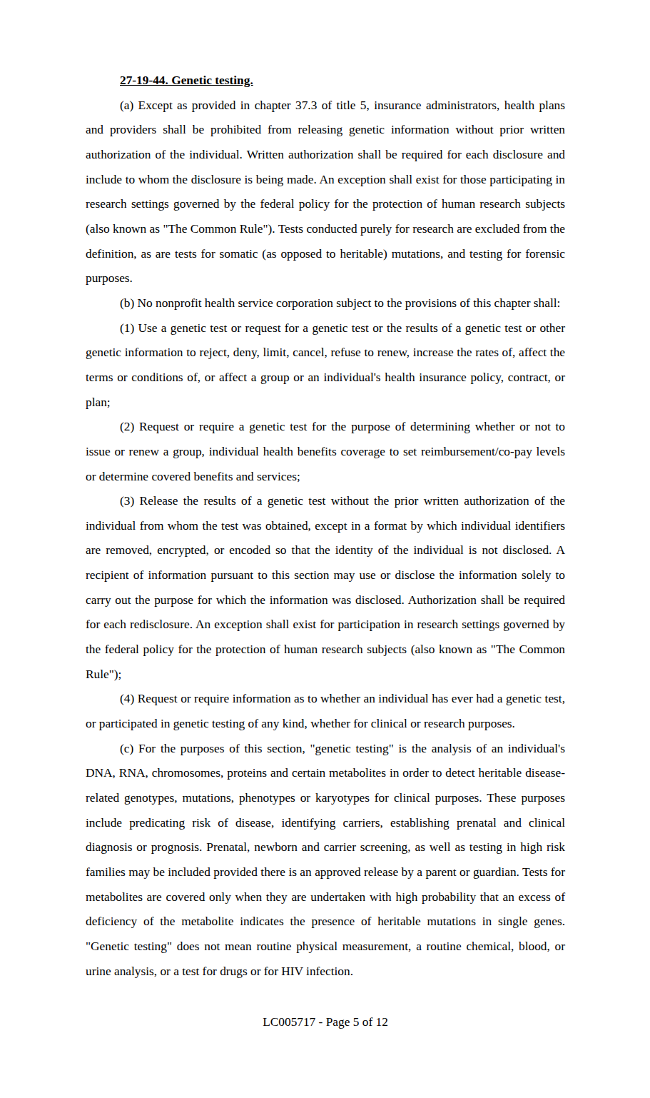27-19-44. Genetic testing.
(a) Except as provided in chapter 37.3 of title 5, insurance administrators, health plans and providers shall be prohibited from releasing genetic information without prior written authorization of the individual. Written authorization shall be required for each disclosure and include to whom the disclosure is being made. An exception shall exist for those participating in research settings governed by the federal policy for the protection of human research subjects (also known as "The Common Rule"). Tests conducted purely for research are excluded from the definition, as are tests for somatic (as opposed to heritable) mutations, and testing for forensic purposes.
(b) No nonprofit health service corporation subject to the provisions of this chapter shall:
(1) Use a genetic test or request for a genetic test or the results of a genetic test or other genetic information to reject, deny, limit, cancel, refuse to renew, increase the rates of, affect the terms or conditions of, or affect a group or an individual's health insurance policy, contract, or plan;
(2) Request or require a genetic test for the purpose of determining whether or not to issue or renew a group, individual health benefits coverage to set reimbursement/co-pay levels or determine covered benefits and services;
(3) Release the results of a genetic test without the prior written authorization of the individual from whom the test was obtained, except in a format by which individual identifiers are removed, encrypted, or encoded so that the identity of the individual is not disclosed. A recipient of information pursuant to this section may use or disclose the information solely to carry out the purpose for which the information was disclosed. Authorization shall be required for each redisclosure. An exception shall exist for participation in research settings governed by the federal policy for the protection of human research subjects (also known as "The Common Rule");
(4) Request or require information as to whether an individual has ever had a genetic test, or participated in genetic testing of any kind, whether for clinical or research purposes.
(c) For the purposes of this section, "genetic testing" is the analysis of an individual's DNA, RNA, chromosomes, proteins and certain metabolites in order to detect heritable disease-related genotypes, mutations, phenotypes or karyotypes for clinical purposes. These purposes include predicating risk of disease, identifying carriers, establishing prenatal and clinical diagnosis or prognosis. Prenatal, newborn and carrier screening, as well as testing in high risk families may be included provided there is an approved release by a parent or guardian. Tests for metabolites are covered only when they are undertaken with high probability that an excess of deficiency of the metabolite indicates the presence of heritable mutations in single genes. "Genetic testing" does not mean routine physical measurement, a routine chemical, blood, or urine analysis, or a test for drugs or for HIV infection.
LC005717 - Page 5 of 12